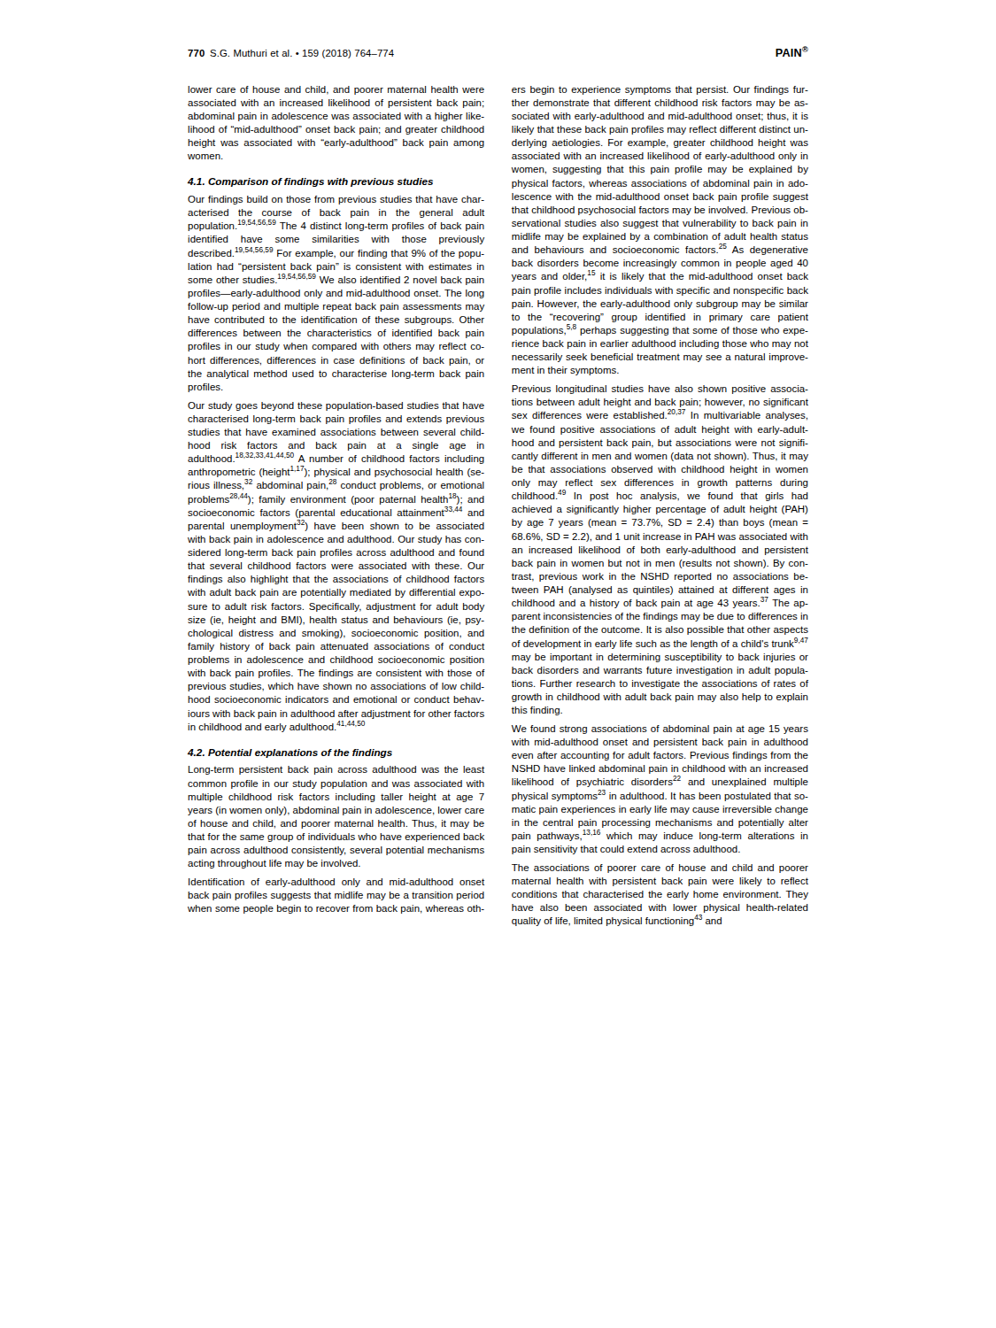770 S.G. Muthuri et al. • 159 (2018) 764–774
PAIN®
lower care of house and child, and poorer maternal health were associated with an increased likelihood of persistent back pain; abdominal pain in adolescence was associated with a higher likelihood of “mid-adulthood” onset back pain; and greater childhood height was associated with “early-adulthood” back pain among women.
4.1. Comparison of findings with previous studies
Our findings build on those from previous studies that have characterised the course of back pain in the general adult population.19,54,56,59 The 4 distinct long-term profiles of back pain identified have some similarities with those previously described.19,54,56,59 For example, our finding that 9% of the population had “persistent back pain” is consistent with estimates in some other studies.19,54,56,59 We also identified 2 novel back pain profiles—early-adulthood only and mid-adulthood onset. The long follow-up period and multiple repeat back pain assessments may have contributed to the identification of these subgroups. Other differences between the characteristics of identified back pain profiles in our study when compared with others may reflect cohort differences, differences in case definitions of back pain, or the analytical method used to characterise long-term back pain profiles.
Our study goes beyond these population-based studies that have characterised long-term back pain profiles and extends previous studies that have examined associations between several childhood risk factors and back pain at a single age in adulthood.18,32,33,41,44,50 A number of childhood factors including anthropometric (height1,17); physical and psychosocial health (serious illness,32 abdominal pain,28 conduct problems, or emotional problems28,44); family environment (poor paternal health18); and socioeconomic factors (parental educational attainment33,44 and parental unemployment32) have been shown to be associated with back pain in adolescence and adulthood. Our study has considered long-term back pain profiles across adulthood and found that several childhood factors were associated with these. Our findings also highlight that the associations of childhood factors with adult back pain are potentially mediated by differential exposure to adult risk factors. Specifically, adjustment for adult body size (ie, height and BMI), health status and behaviours (ie, psychological distress and smoking), socioeconomic position, and family history of back pain attenuated associations of conduct problems in adolescence and childhood socioeconomic position with back pain profiles. The findings are consistent with those of previous studies, which have shown no associations of low childhood socioeconomic indicators and emotional or conduct behaviours with back pain in adulthood after adjustment for other factors in childhood and early adulthood.41,44,50
4.2. Potential explanations of the findings
Long-term persistent back pain across adulthood was the least common profile in our study population and was associated with multiple childhood risk factors including taller height at age 7 years (in women only), abdominal pain in adolescence, lower care of house and child, and poorer maternal health. Thus, it may be that for the same group of individuals who have experienced back pain across adulthood consistently, several potential mechanisms acting throughout life may be involved.
Identification of early-adulthood only and mid-adulthood onset back pain profiles suggests that midlife may be a transition period when some people begin to recover from back pain, whereas others begin to experience symptoms that persist. Our findings further demonstrate that different childhood risk factors may be associated with early-adulthood and mid-adulthood onset; thus, it is likely that these back pain profiles may reflect different distinct underlying aetiologies. For example, greater childhood height was associated with an increased likelihood of early-adulthood only in women, suggesting that this pain profile may be explained by physical factors, whereas associations of abdominal pain in adolescence with the mid-adulthood onset back pain profile suggest that childhood psychosocial factors may be involved. Previous observational studies also suggest that vulnerability to back pain in midlife may be explained by a combination of adult health status and behaviours and socioeconomic factors.25 As degenerative back disorders become increasingly common in people aged 40 years and older,15 it is likely that the mid-adulthood onset back pain profile includes individuals with specific and nonspecific back pain. However, the early-adulthood only subgroup may be similar to the “recovering” group identified in primary care patient populations,5,8 perhaps suggesting that some of those who experience back pain in earlier adulthood including those who may not necessarily seek beneficial treatment may see a natural improvement in their symptoms.
Previous longitudinal studies have also shown positive associations between adult height and back pain; however, no significant sex differences were established.20,37 In multivariable analyses, we found positive associations of adult height with early-adulthood and persistent back pain, but associations were not significantly different in men and women (data not shown). Thus, it may be that associations observed with childhood height in women only may reflect sex differences in growth patterns during childhood.49 In post hoc analysis, we found that girls had achieved a significantly higher percentage of adult height (PAH) by age 7 years (mean = 73.7%, SD = 2.4) than boys (mean = 68.6%, SD = 2.2), and 1 unit increase in PAH was associated with an increased likelihood of both early-adulthood and persistent back pain in women but not in men (results not shown). By contrast, previous work in the NSHD reported no associations between PAH (analysed as quintiles) attained at different ages in childhood and a history of back pain at age 43 years.37 The apparent inconsistencies of the findings may be due to differences in the definition of the outcome. It is also possible that other aspects of development in early life such as the length of a child's trunk9,47 may be important in determining susceptibility to back injuries or back disorders and warrants future investigation in adult populations. Further research to investigate the associations of rates of growth in childhood with adult back pain may also help to explain this finding.
We found strong associations of abdominal pain at age 15 years with mid-adulthood onset and persistent back pain in adulthood even after accounting for adult factors. Previous findings from the NSHD have linked abdominal pain in childhood with an increased likelihood of psychiatric disorders22 and unexplained multiple physical symptoms23 in adulthood. It has been postulated that somatic pain experiences in early life may cause irreversible change in the central pain processing mechanisms and potentially alter pain pathways,13,16 which may induce long-term alterations in pain sensitivity that could extend across adulthood.
The associations of poorer care of house and child and poorer maternal health with persistent back pain were likely to reflect conditions that characterised the early home environment. They have also been associated with lower physical health-related quality of life, limited physical functioning43 and